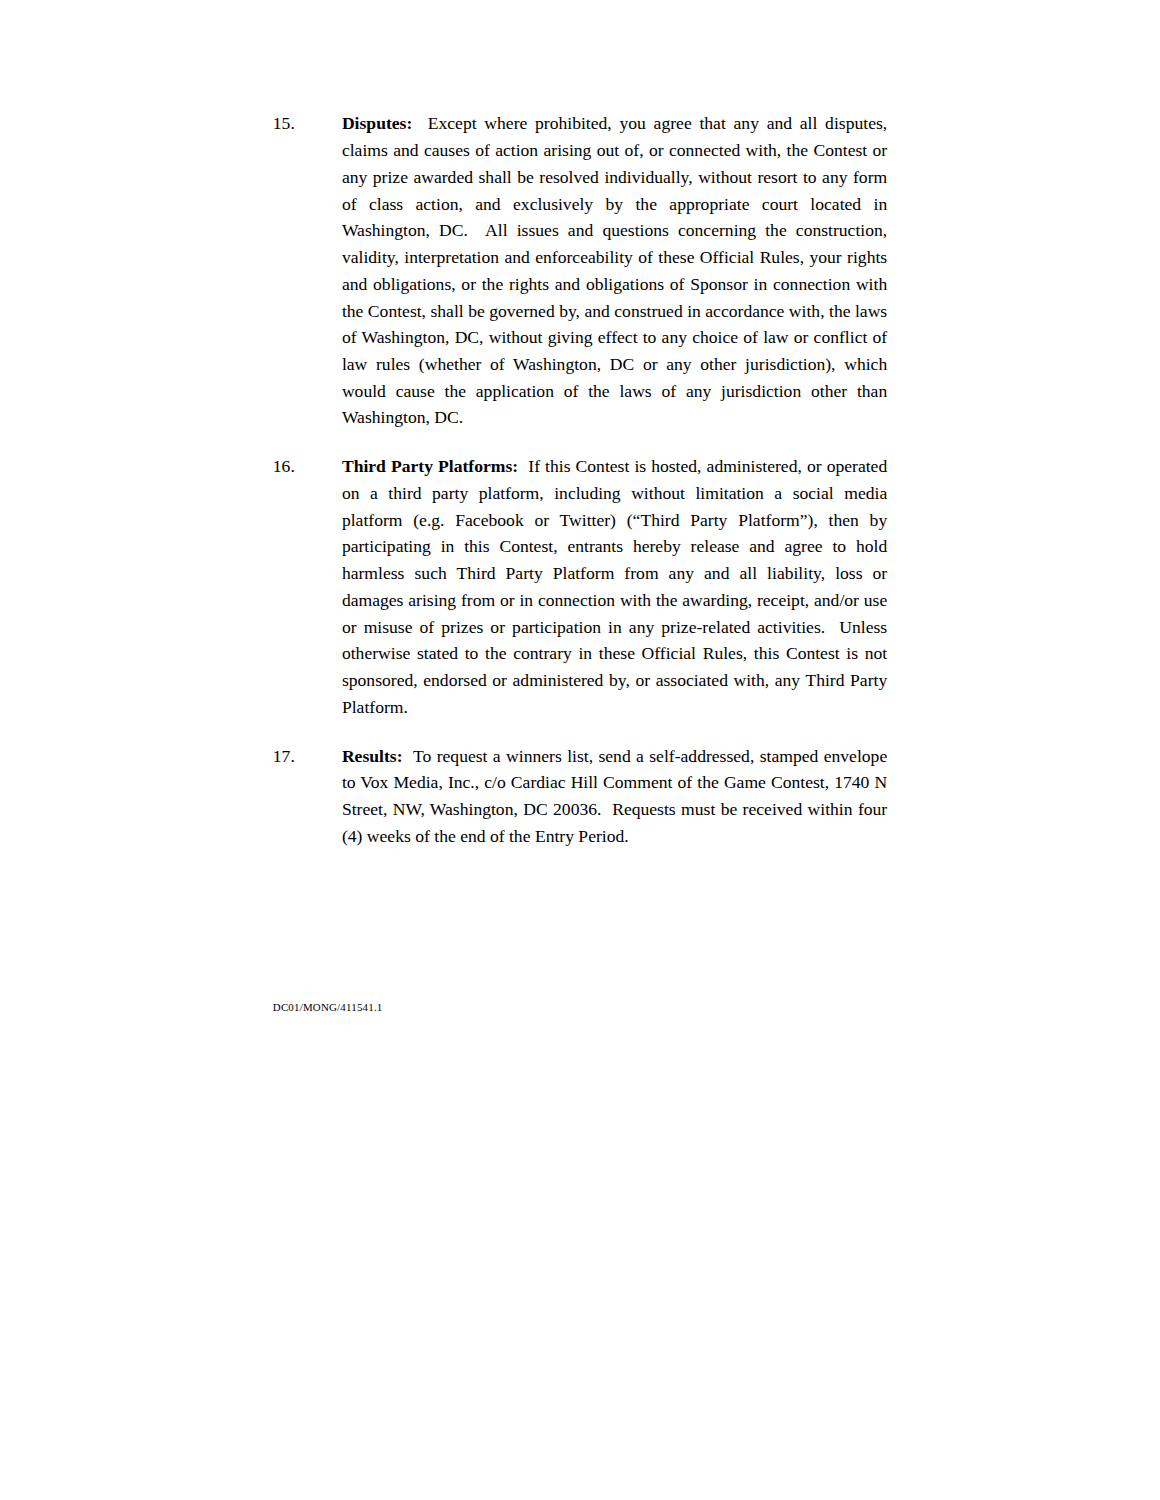15. Disputes: Except where prohibited, you agree that any and all disputes, claims and causes of action arising out of, or connected with, the Contest or any prize awarded shall be resolved individually, without resort to any form of class action, and exclusively by the appropriate court located in Washington, DC. All issues and questions concerning the construction, validity, interpretation and enforceability of these Official Rules, your rights and obligations, or the rights and obligations of Sponsor in connection with the Contest, shall be governed by, and construed in accordance with, the laws of Washington, DC, without giving effect to any choice of law or conflict of law rules (whether of Washington, DC or any other jurisdiction), which would cause the application of the laws of any jurisdiction other than Washington, DC.
16. Third Party Platforms: If this Contest is hosted, administered, or operated on a third party platform, including without limitation a social media platform (e.g. Facebook or Twitter) (“Third Party Platform”), then by participating in this Contest, entrants hereby release and agree to hold harmless such Third Party Platform from any and all liability, loss or damages arising from or in connection with the awarding, receipt, and/or use or misuse of prizes or participation in any prize-related activities. Unless otherwise stated to the contrary in these Official Rules, this Contest is not sponsored, endorsed or administered by, or associated with, any Third Party Platform.
17. Results: To request a winners list, send a self-addressed, stamped envelope to Vox Media, Inc., c/o Cardiac Hill Comment of the Game Contest, 1740 N Street, NW, Washington, DC 20036. Requests must be received within four (4) weeks of the end of the Entry Period.
DC01/MONG/411541.1